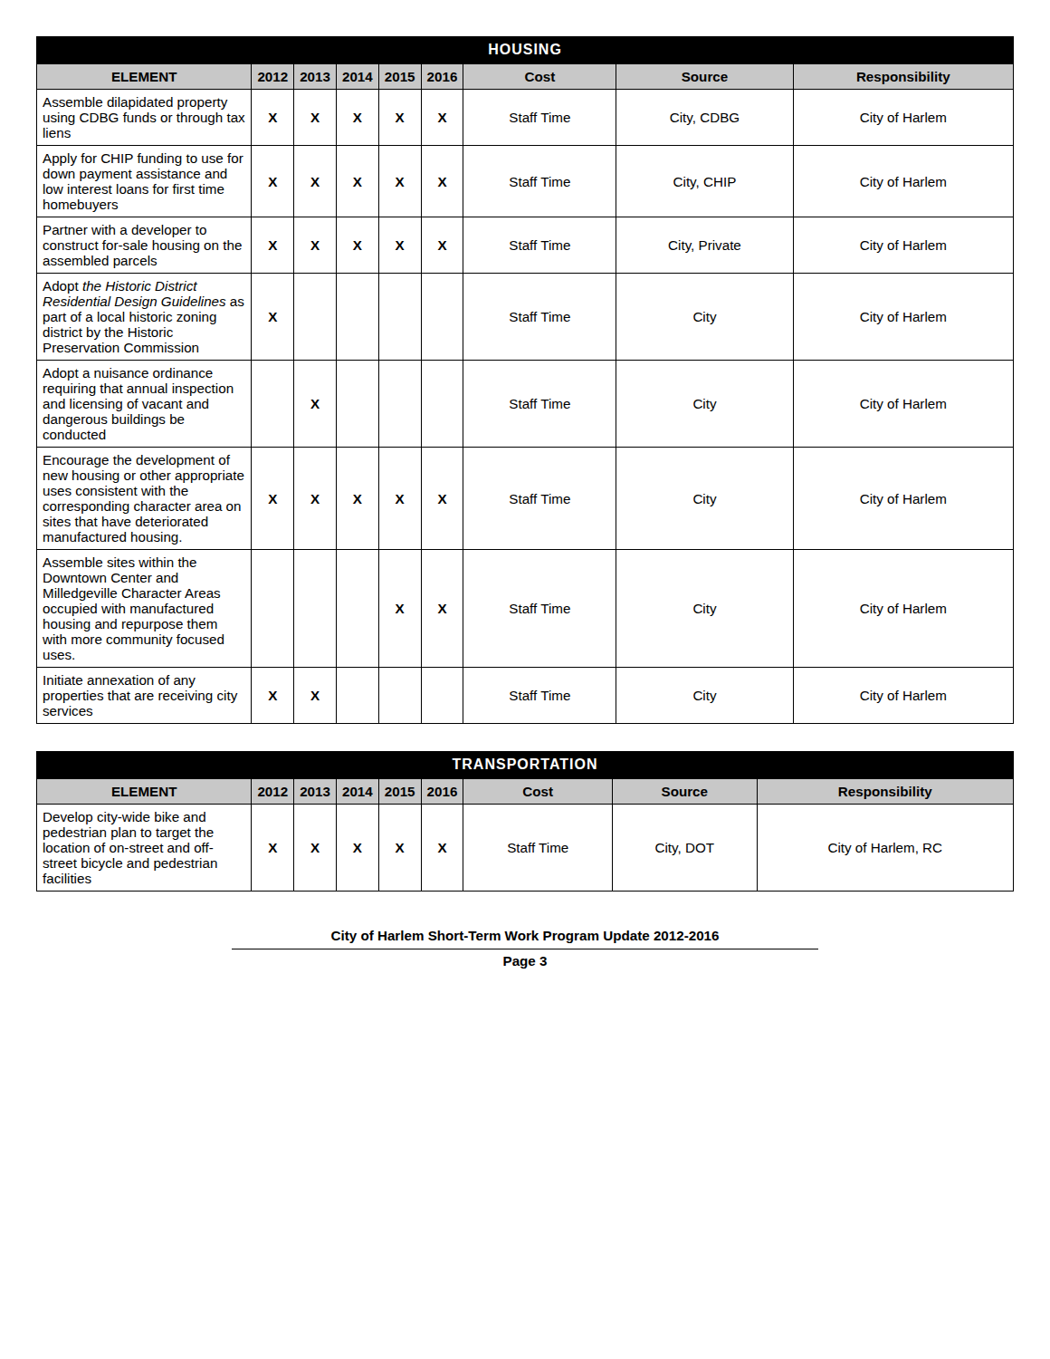HOUSING
| ELEMENT | 2012 | 2013 | 2014 | 2015 | 2016 | Cost | Source | Responsibility |
| --- | --- | --- | --- | --- | --- | --- | --- | --- |
| Assemble dilapidated property using CDBG funds or through tax liens | X | X | X | X | X | Staff Time | City, CDBG | City of Harlem |
| Apply for CHIP funding to use for down payment assistance and low interest loans for first time homebuyers | X | X | X | X | X | Staff Time | City, CHIP | City of Harlem |
| Partner with a developer to construct for-sale housing on the assembled parcels | X | X | X | X | X | Staff Time | City, Private | City of Harlem |
| Adopt the Historic District Residential Design Guidelines as part of a local historic zoning district by the Historic Preservation Commission | X | | | | | Staff Time | City | City of Harlem |
| Adopt a nuisance ordinance requiring that annual inspection and licensing of vacant and dangerous buildings be conducted | | X | | | | Staff Time | City | City of Harlem |
| Encourage the development of new housing or other appropriate uses consistent with the corresponding character area on sites that have deteriorated manufactured housing. | X | X | X | X | X | Staff Time | City | City of Harlem |
| Assemble sites within the Downtown Center and Milledgeville Character Areas occupied with manufactured housing and repurpose them with more community focused uses. | | | | X | X | Staff Time | City | City of Harlem |
| Initiate annexation of any properties that are receiving city services | X | X | | | | Staff Time | City | City of Harlem |
TRANSPORTATION
| ELEMENT | 2012 | 2013 | 2014 | 2015 | 2016 | Cost | Source | Responsibility |
| --- | --- | --- | --- | --- | --- | --- | --- | --- |
| Develop city-wide bike and pedestrian plan to target the location of on-street and off-street bicycle and pedestrian facilities | X | X | X | X | X | Staff Time | City, DOT | City of Harlem, RC |
City of Harlem Short-Term Work Program Update 2012-2016
Page 3